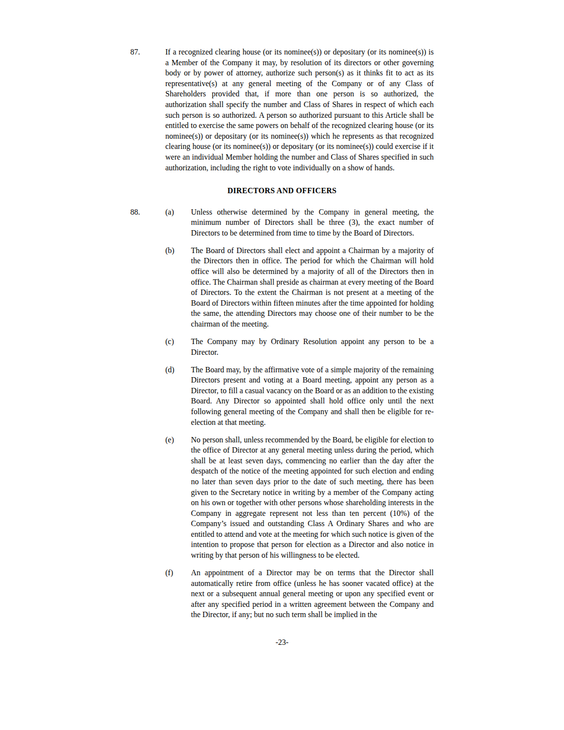87.
If a recognized clearing house (or its nominee(s)) or depositary (or its nominee(s)) is a Member of the Company it may, by resolution of its directors or other governing body or by power of attorney, authorize such person(s) as it thinks fit to act as its representative(s) at any general meeting of the Company or of any Class of Shareholders provided that, if more than one person is so authorized, the authorization shall specify the number and Class of Shares in respect of which each such person is so authorized. A person so authorized pursuant to this Article shall be entitled to exercise the same powers on behalf of the recognized clearing house (or its nominee(s)) or depositary (or its nominee(s)) which he represents as that recognized clearing house (or its nominee(s)) or depositary (or its nominee(s)) could exercise if it were an individual Member holding the number and Class of Shares specified in such authorization, including the right to vote individually on a show of hands.
DIRECTORS AND OFFICERS
88.
(a)
Unless otherwise determined by the Company in general meeting, the minimum number of Directors shall be three (3), the exact number of Directors to be determined from time to time by the Board of Directors.
(b)
The Board of Directors shall elect and appoint a Chairman by a majority of the Directors then in office. The period for which the Chairman will hold office will also be determined by a majority of all of the Directors then in office. The Chairman shall preside as chairman at every meeting of the Board of Directors. To the extent the Chairman is not present at a meeting of the Board of Directors within fifteen minutes after the time appointed for holding the same, the attending Directors may choose one of their number to be the chairman of the meeting.
(c)
The Company may by Ordinary Resolution appoint any person to be a Director.
(d)
The Board may, by the affirmative vote of a simple majority of the remaining Directors present and voting at a Board meeting, appoint any person as a Director, to fill a casual vacancy on the Board or as an addition to the existing Board. Any Director so appointed shall hold office only until the next following general meeting of the Company and shall then be eligible for re-election at that meeting.
(e)
No person shall, unless recommended by the Board, be eligible for election to the office of Director at any general meeting unless during the period, which shall be at least seven days, commencing no earlier than the day after the despatch of the notice of the meeting appointed for such election and ending no later than seven days prior to the date of such meeting, there has been given to the Secretary notice in writing by a member of the Company acting on his own or together with other persons whose shareholding interests in the Company in aggregate represent not less than ten percent (10%) of the Company’s issued and outstanding Class A Ordinary Shares and who are entitled to attend and vote at the meeting for which such notice is given of the intention to propose that person for election as a Director and also notice in writing by that person of his willingness to be elected.
(f)
An appointment of a Director may be on terms that the Director shall automatically retire from office (unless he has sooner vacated office) at the next or a subsequent annual general meeting or upon any specified event or after any specified period in a written agreement between the Company and the Director, if any; but no such term shall be implied in the
-23-